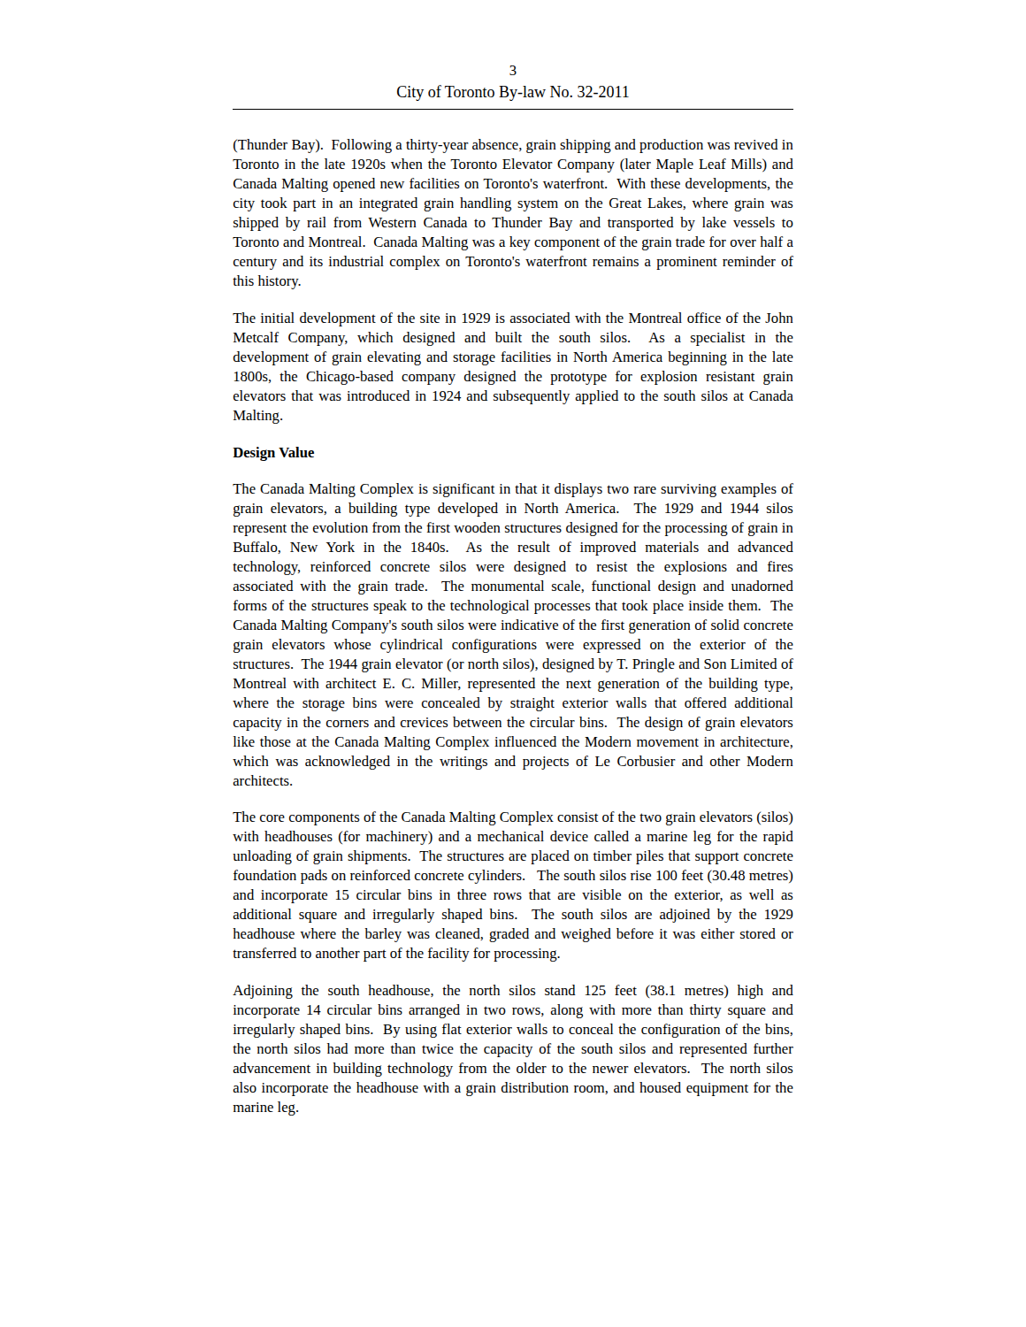3
City of Toronto By-law No. 32-2011
(Thunder Bay). Following a thirty-year absence, grain shipping and production was revived in Toronto in the late 1920s when the Toronto Elevator Company (later Maple Leaf Mills) and Canada Malting opened new facilities on Toronto's waterfront. With these developments, the city took part in an integrated grain handling system on the Great Lakes, where grain was shipped by rail from Western Canada to Thunder Bay and transported by lake vessels to Toronto and Montreal. Canada Malting was a key component of the grain trade for over half a century and its industrial complex on Toronto's waterfront remains a prominent reminder of this history.
The initial development of the site in 1929 is associated with the Montreal office of the John Metcalf Company, which designed and built the south silos. As a specialist in the development of grain elevating and storage facilities in North America beginning in the late 1800s, the Chicago-based company designed the prototype for explosion resistant grain elevators that was introduced in 1924 and subsequently applied to the south silos at Canada Malting.
Design Value
The Canada Malting Complex is significant in that it displays two rare surviving examples of grain elevators, a building type developed in North America. The 1929 and 1944 silos represent the evolution from the first wooden structures designed for the processing of grain in Buffalo, New York in the 1840s. As the result of improved materials and advanced technology, reinforced concrete silos were designed to resist the explosions and fires associated with the grain trade. The monumental scale, functional design and unadorned forms of the structures speak to the technological processes that took place inside them. The Canada Malting Company's south silos were indicative of the first generation of solid concrete grain elevators whose cylindrical configurations were expressed on the exterior of the structures. The 1944 grain elevator (or north silos), designed by T. Pringle and Son Limited of Montreal with architect E. C. Miller, represented the next generation of the building type, where the storage bins were concealed by straight exterior walls that offered additional capacity in the corners and crevices between the circular bins. The design of grain elevators like those at the Canada Malting Complex influenced the Modern movement in architecture, which was acknowledged in the writings and projects of Le Corbusier and other Modern architects.
The core components of the Canada Malting Complex consist of the two grain elevators (silos) with headhouses (for machinery) and a mechanical device called a marine leg for the rapid unloading of grain shipments. The structures are placed on timber piles that support concrete foundation pads on reinforced concrete cylinders. The south silos rise 100 feet (30.48 metres) and incorporate 15 circular bins in three rows that are visible on the exterior, as well as additional square and irregularly shaped bins. The south silos are adjoined by the 1929 headhouse where the barley was cleaned, graded and weighed before it was either stored or transferred to another part of the facility for processing.
Adjoining the south headhouse, the north silos stand 125 feet (38.1 metres) high and incorporate 14 circular bins arranged in two rows, along with more than thirty square and irregularly shaped bins. By using flat exterior walls to conceal the configuration of the bins, the north silos had more than twice the capacity of the south silos and represented further advancement in building technology from the older to the newer elevators. The north silos also incorporate the headhouse with a grain distribution room, and housed equipment for the marine leg.